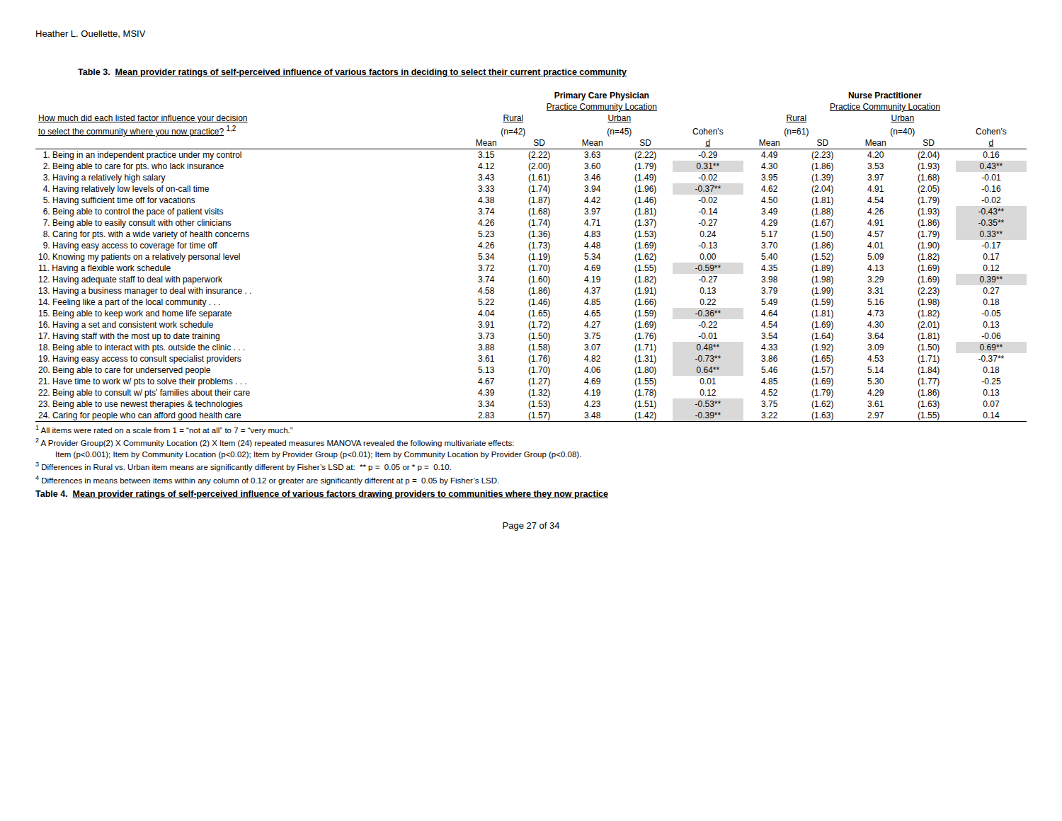Heather L. Ouellette, MSIV
Table 3. Mean provider ratings of self-perceived influence of various factors in deciding to select their current practice community
| | Primary Care Physician | Nurse Practitioner |
| | Practice Community Location | Practice Community Location |
| How much did each listed factor influence your decision | Rural | Urban | | Rural | Urban | |
| to select the community where you now practice? 1,2 | (n=42) | (n=45) | Cohen's | (n=61) | (n=40) | Cohen's |
| | Mean | SD | Mean | SD | d | Mean | SD | Mean | SD | d |
| 1. Being in an independent practice under my control | 3.15 | (2.22) | 3.63 | (2.22) | -0.29 | 4.49 | (2.23) | 4.20 | (2.04) | 0.16 |
| 2. Being able to care for pts. who lack insurance | 4.12 | (2.00) | 3.60 | (1.79) | 0.31** | 4.30 | (1.86) | 3.53 | (1.93) | 0.43** |
| 3. Having a relatively high salary | 3.43 | (1.61) | 3.46 | (1.49) | -0.02 | 3.95 | (1.39) | 3.97 | (1.68) | -0.01 |
| 4. Having relatively low levels of on-call time | 3.33 | (1.74) | 3.94 | (1.96) | -0.37** | 4.62 | (2.04) | 4.91 | (2.05) | -0.16 |
| 5. Having sufficient time off for vacations | 4.38 | (1.87) | 4.42 | (1.46) | -0.02 | 4.50 | (1.81) | 4.54 | (1.79) | -0.02 |
| 6. Being able to control the pace of patient visits | 3.74 | (1.68) | 3.97 | (1.81) | -0.14 | 3.49 | (1.88) | 4.26 | (1.93) | -0.43** |
| 7. Being able to easily consult with other clinicians | 4.26 | (1.74) | 4.71 | (1.37) | -0.27 | 4.29 | (1.67) | 4.91 | (1.86) | -0.35** |
| 8. Caring for pts. with a wide variety of health concerns | 5.23 | (1.36) | 4.83 | (1.53) | 0.24 | 5.17 | (1.50) | 4.57 | (1.79) | 0.33** |
| 9. Having easy access to coverage for time off | 4.26 | (1.73) | 4.48 | (1.69) | -0.13 | 3.70 | (1.86) | 4.01 | (1.90) | -0.17 |
| 10. Knowing my patients on a relatively personal level | 5.34 | (1.19) | 5.34 | (1.62) | 0.00 | 5.40 | (1.52) | 5.09 | (1.82) | 0.17 |
| 11. Having a flexible work schedule | 3.72 | (1.70) | 4.69 | (1.55) | -0.59** | 4.35 | (1.89) | 4.13 | (1.69) | 0.12 |
| 12. Having adequate staff to deal with paperwork | 3.74 | (1.60) | 4.19 | (1.82) | -0.27 | 3.98 | (1.98) | 3.29 | (1.69) | 0.39** |
| 13. Having a business manager to deal with insurance . . | 4.58 | (1.86) | 4.37 | (1.91) | 0.13 | 3.79 | (1.99) | 3.31 | (2.23) | 0.27 |
| 14. Feeling like a part of the local community . . . | 5.22 | (1.46) | 4.85 | (1.66) | 0.22 | 5.49 | (1.59) | 5.16 | (1.98) | 0.18 |
| 15. Being able to keep work and home life separate | 4.04 | (1.65) | 4.65 | (1.59) | -0.36** | 4.64 | (1.81) | 4.73 | (1.82) | -0.05 |
| 16. Having a set and consistent work schedule | 3.91 | (1.72) | 4.27 | (1.69) | -0.22 | 4.54 | (1.69) | 4.30 | (2.01) | 0.13 |
| 17. Having staff with the most up to date training | 3.73 | (1.50) | 3.75 | (1.76) | -0.01 | 3.54 | (1.64) | 3.64 | (1.81) | -0.06 |
| 18. Being able to interact with pts. outside the clinic . . . | 3.88 | (1.58) | 3.07 | (1.71) | 0.48** | 4.33 | (1.92) | 3.09 | (1.50) | 0.69** |
| 19. Having easy access to consult specialist providers | 3.61 | (1.76) | 4.82 | (1.31) | -0.73** | 3.86 | (1.65) | 4.53 | (1.71) | -0.37** |
| 20. Being able to care for underserved people | 5.13 | (1.70) | 4.06 | (1.80) | 0.64** | 5.46 | (1.57) | 5.14 | (1.84) | 0.18 |
| 21. Have time to work w/ pts to solve their problems . . . | 4.67 | (1.27) | 4.69 | (1.55) | 0.01 | 4.85 | (1.69) | 5.30 | (1.77) | -0.25 |
| 22. Being able to consult w/ pts' families about their care | 4.39 | (1.32) | 4.19 | (1.78) | 0.12 | 4.52 | (1.79) | 4.29 | (1.86) | 0.13 |
| 23. Being able to use newest therapies & technologies | 3.34 | (1.53) | 4.23 | (1.51) | -0.53** | 3.75 | (1.62) | 3.61 | (1.63) | 0.07 |
| 24. Caring for people who can afford good health care | 2.83 | (1.57) | 3.48 | (1.42) | -0.39** | 3.22 | (1.63) | 2.97 | (1.55) | 0.14 |
1 All items were rated on a scale from 1 = “not at all” to 7 = “very much.”
2 A Provider Group(2) X Community Location (2) X Item (24) repeated measures MANOVA revealed the following multivariate effects:
Item (p<0.001); Item by Community Location (p<0.02); Item by Provider Group (p<0.01); Item by Community Location by Provider Group (p<0.08).
3 Differences in Rural vs. Urban item means are significantly different by Fisher’s LSD at: ** p = 0.05 or * p = 0.10.
4 Differences in means between items within any column of 0.12 or greater are significantly different at p = 0.05 by Fisher’s LSD.
Table 4. Mean provider ratings of self-perceived influence of various factors drawing providers to communities where they now practice
Page 27 of 34